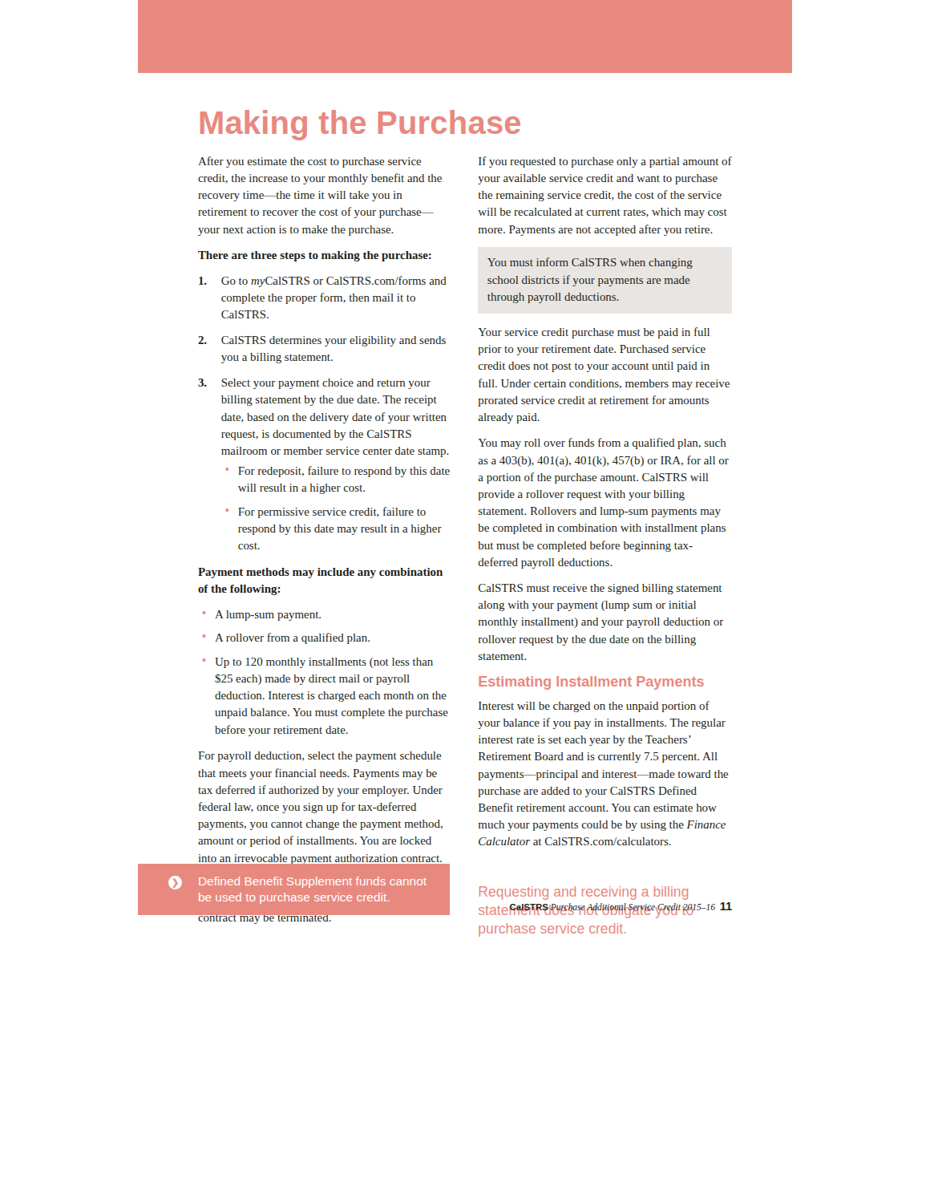Making the Purchase
After you estimate the cost to purchase service credit, the increase to your monthly benefit and the recovery time—the time it will take you in retirement to recover the cost of your purchase—your next action is to make the purchase.
There are three steps to making the purchase:
Go to my CalSTRS or CalSTRS.com/forms and complete the proper form, then mail it to CalSTRS.
CalSTRS determines your eligibility and sends you a billing statement.
Select your payment choice and return your billing statement by the due date. The receipt date, based on the delivery date of your written request, is documented by the CalSTRS mailroom or member service center date stamp.
For redeposit, failure to respond by this date will result in a higher cost.
For permissive service credit, failure to respond by this date may result in a higher cost.
Payment methods may include any combination of the following:
A lump-sum payment.
A rollover from a qualified plan.
Up to 120 monthly installments (not less than $25 each) made by direct mail or payroll deduction. Interest is charged each month on the unpaid balance. You must complete the purchase before your retirement date.
For payroll deduction, select the payment schedule that meets your financial needs. Payments may be tax deferred if authorized by your employer. Under federal law, once you sign up for tax-deferred payments, you cannot change the payment method, amount or period of installments. You are locked into an irrevocable payment authorization contract.
However, under certain circumstances, such as termination of employment or retirement, the contract may be terminated.
If you requested to purchase only a partial amount of your available service credit and want to purchase the remaining service credit, the cost of the service will be recalculated at current rates, which may cost more. Payments are not accepted after you retire.
You must inform CalSTRS when changing school districts if your payments are made through payroll deductions.
Your service credit purchase must be paid in full prior to your retirement date. Purchased service credit does not post to your account until paid in full. Under certain conditions, members may receive prorated service credit at retirement for amounts already paid.
You may roll over funds from a qualified plan, such as a 403(b), 401(a), 401(k), 457(b) or IRA, for all or a portion of the purchase amount. CalSTRS will provide a rollover request with your billing statement. Rollovers and lump-sum payments may be completed in combination with installment plans but must be completed before beginning tax-deferred payroll deductions.
CalSTRS must receive the signed billing statement along with your payment (lump sum or initial monthly installment) and your payroll deduction or rollover request by the due date on the billing statement.
Estimating Installment Payments
Interest will be charged on the unpaid portion of your balance if you pay in installments. The regular interest rate is set each year by the Teachers’ Retirement Board and is currently 7.5 percent. All payments—principal and interest—made toward the purchase are added to your CalSTRS Defined Benefit retirement account. You can estimate how much your payments could be by using the Finance Calculator at CalSTRS.com/calculators.
Requesting and receiving a billing statement does not obligate you to purchase service credit.
❯ Defined Benefit Supplement funds cannot be used to purchase service credit.
CalSTRS Purchase Additional Service Credit 2015–1611